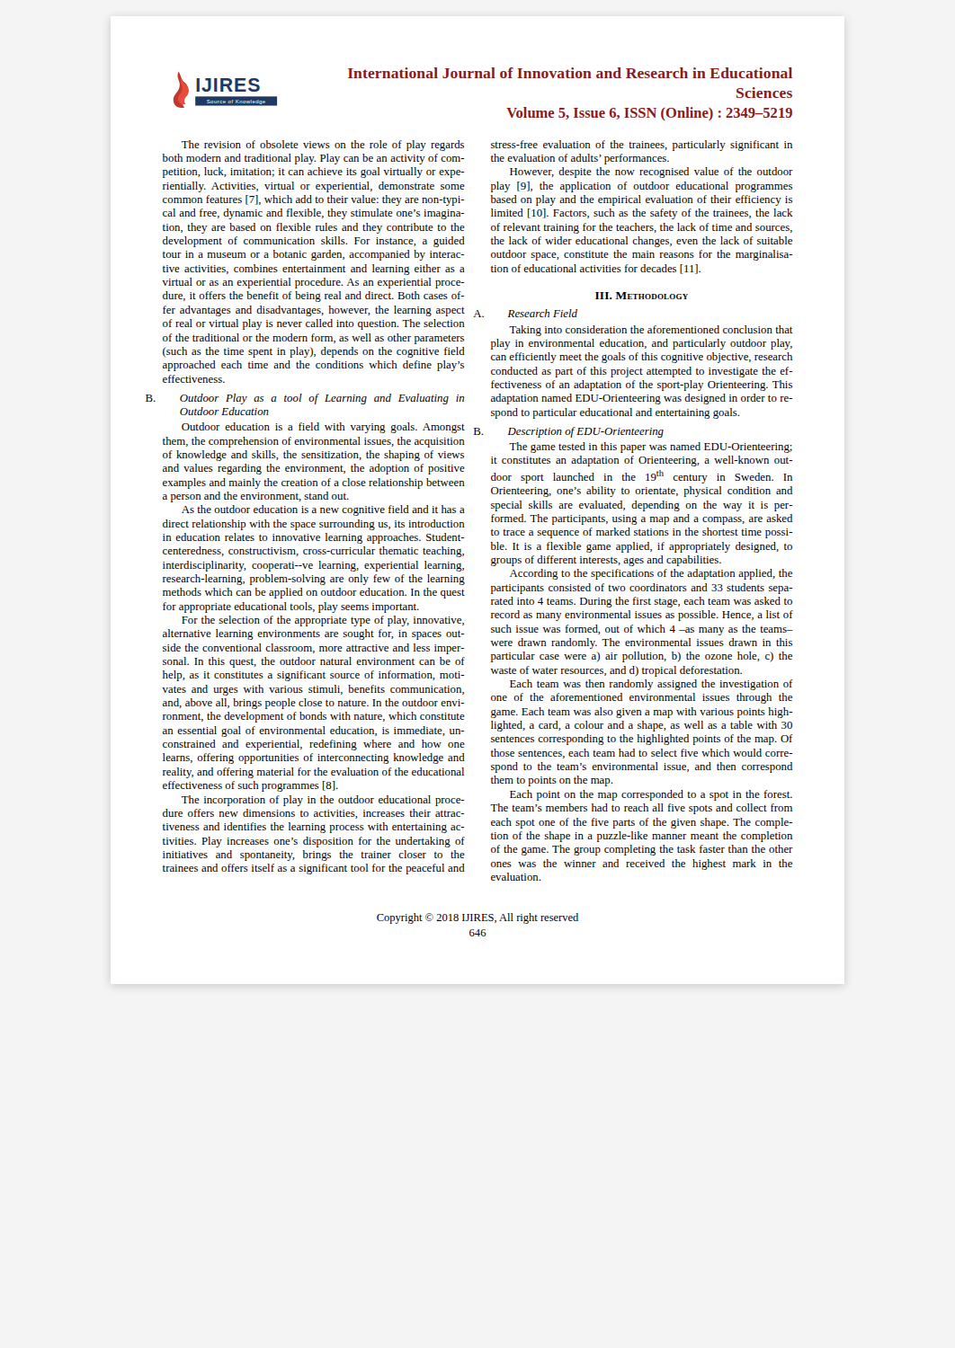IJIRES Source of Knowledge
International Journal of Innovation and Research in Educational Sciences
Volume 5, Issue 6, ISSN (Online) : 2349–5219
The revision of obsolete views on the role of play regards both modern and traditional play. Play can be an activity of competition, luck, imitation; it can achieve its goal virtually or experientially. Activities, virtual or experiential, demonstrate some common features [7], which add to their value: they are non-typical and free, dynamic and flexible, they stimulate one’s imagination, they are based on flexible rules and they contribute to the development of communication skills. For instance, a guided tour in a museum or a botanic garden, accompanied by interactive activities, combines entertainment and learning either as a virtual or as an experiential procedure. As an experiential procedure, it offers the benefit of being real and direct. Both cases offer advantages and disadvantages, however, the learning aspect of real or virtual play is never called into question. The selection of the traditional or the modern form, as well as other parameters (such as the time spent in play), depends on the cognitive field approached each time and the conditions which define play’s effectiveness.
B. Outdoor Play as a tool of Learning and Evaluating in Outdoor Education
Outdoor education is a field with varying goals. Amongst them, the comprehension of environmental issues, the acquisition of knowledge and skills, the sensitization, the shaping of views and values regarding the environment, the adoption of positive examples and mainly the creation of a close relationship between a person and the environment, stand out.
As the outdoor education is a new cognitive field and it has a direct relationship with the space surrounding us, its introduction in education relates to innovative learning approaches. Student-centeredness, constructivism, cross-curricular thematic teaching, interdisciplinarity, cooperati--ve learning, experiential learning, research-learning, problem-solving are only few of the learning methods which can be applied on outdoor education. In the quest for appropriate educational tools, play seems important.
For the selection of the appropriate type of play, innovative, alternative learning environments are sought for, in spaces outside the conventional classroom, more attractive and less impersonal. In this quest, the outdoor natural environment can be of help, as it constitutes a significant source of information, motivates and urges with various stimuli, benefits communication, and, above all, brings people close to nature. In the outdoor environment, the development of bonds with nature, which constitute an essential goal of environmental education, is immediate, unconstrained and experiential, redefining where and how one learns, offering opportunities of interconnecting knowledge and reality, and offering material for the evaluation of the educational effectiveness of such programmes [8].
The incorporation of play in the outdoor educational procedure offers new dimensions to activities, increases their attractiveness and identifies the learning process with entertaining activities. Play increases one’s disposition for the undertaking of initiatives and spontaneity, brings the trainer closer to the trainees and offers itself as a significant tool for the peaceful and stress-free evaluation of the trainees, particularly significant in the evaluation of adults’ performances.
However, despite the now recognised value of the outdoor play [9], the application of outdoor educational programmes based on play and the empirical evaluation of their efficiency is limited [10]. Factors, such as the safety of the trainees, the lack of relevant training for the teachers, the lack of time and sources, the lack of wider educational changes, even the lack of suitable outdoor space, constitute the main reasons for the marginalisation of educational activities for decades [11].
III. Methodology
A. Research Field
Taking into consideration the aforementioned conclusion that play in environmental education, and particularly outdoor play, can efficiently meet the goals of this cognitive objective, research conducted as part of this project attempted to investigate the effectiveness of an adaptation of the sport-play Orienteering. This adaptation named EDU-Orienteering was designed in order to respond to particular educational and entertaining goals.
B. Description of EDU-Orienteering
The game tested in this paper was named EDU-Orienteering; it constitutes an adaptation of Orienteering, a well-known outdoor sport launched in the 19th century in Sweden. In Orienteering, one’s ability to orientate, physical condition and special skills are evaluated, depending on the way it is performed. The participants, using a map and a compass, are asked to trace a sequence of marked stations in the shortest time possible. It is a flexible game applied, if appropriately designed, to groups of different interests, ages and capabilities.
According to the specifications of the adaptation applied, the participants consisted of two coordinators and 33 students separated into 4 teams. During the first stage, each team was asked to record as many environmental issues as possible. Hence, a list of such issue was formed, out of which 4 –as many as the teams– were drawn randomly. The environmental issues drawn in this particular case were a) air pollution, b) the ozone hole, c) the waste of water resources, and d) tropical deforestation.
Each team was then randomly assigned the investigation of one of the aforementioned environmental issues through the game. Each team was also given a map with various points highlighted, a card, a colour and a shape, as well as a table with 30 sentences corresponding to the highlighted points of the map. Of those sentences, each team had to select five which would correspond to the team’s environmental issue, and then correspond them to points on the map.
Each point on the map corresponded to a spot in the forest. The team’s members had to reach all five spots and collect from each spot one of the five parts of the given shape. The completion of the shape in a puzzle-like manner meant the completion of the game. The group completing the task faster than the other ones was the winner and received the highest mark in the evaluation.
Copyright © 2018 IJIRES, All right reserved
646